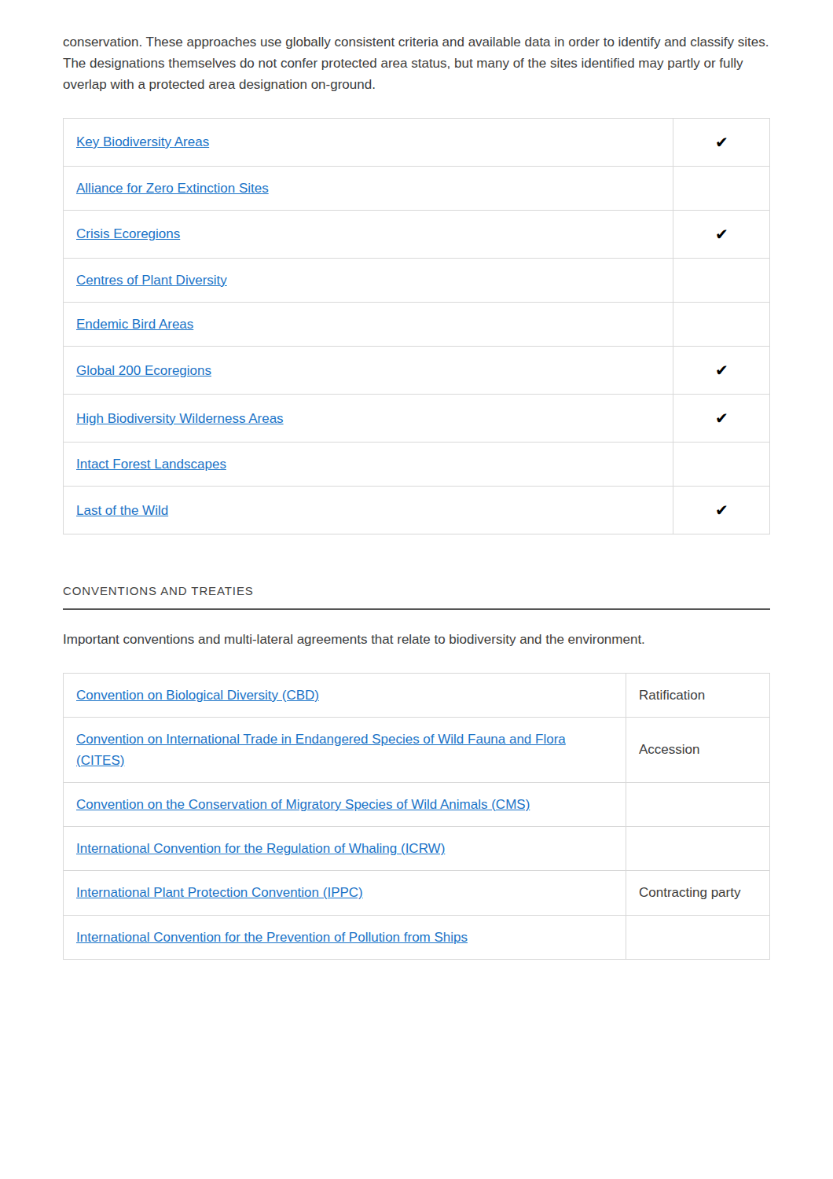conservation. These approaches use globally consistent criteria and available data in order to identify and classify sites. The designations themselves do not confer protected area status, but many of the sites identified may partly or fully overlap with a protected area designation on-ground.
| Key Biodiversity Areas | ✔ |
| Alliance for Zero Extinction Sites | |
| Crisis Ecoregions | ✔ |
| Centres of Plant Diversity | |
| Endemic Bird Areas | |
| Global 200 Ecoregions | ✔ |
| High Biodiversity Wilderness Areas | ✔ |
| Intact Forest Landscapes | |
| Last of the Wild | ✔ |
Conventions and Treaties
Important conventions and multi-lateral agreements that relate to biodiversity and the environment.
| Convention on Biological Diversity (CBD) | Ratification |
| Convention on International Trade in Endangered Species of Wild Fauna and Flora (CITES) | Accession |
| Convention on the Conservation of Migratory Species of Wild Animals (CMS) | |
| International Convention for the Regulation of Whaling (ICRW) | |
| International Plant Protection Convention (IPPC) | Contracting party |
| International Convention for the Prevention of Pollution from Ships | |